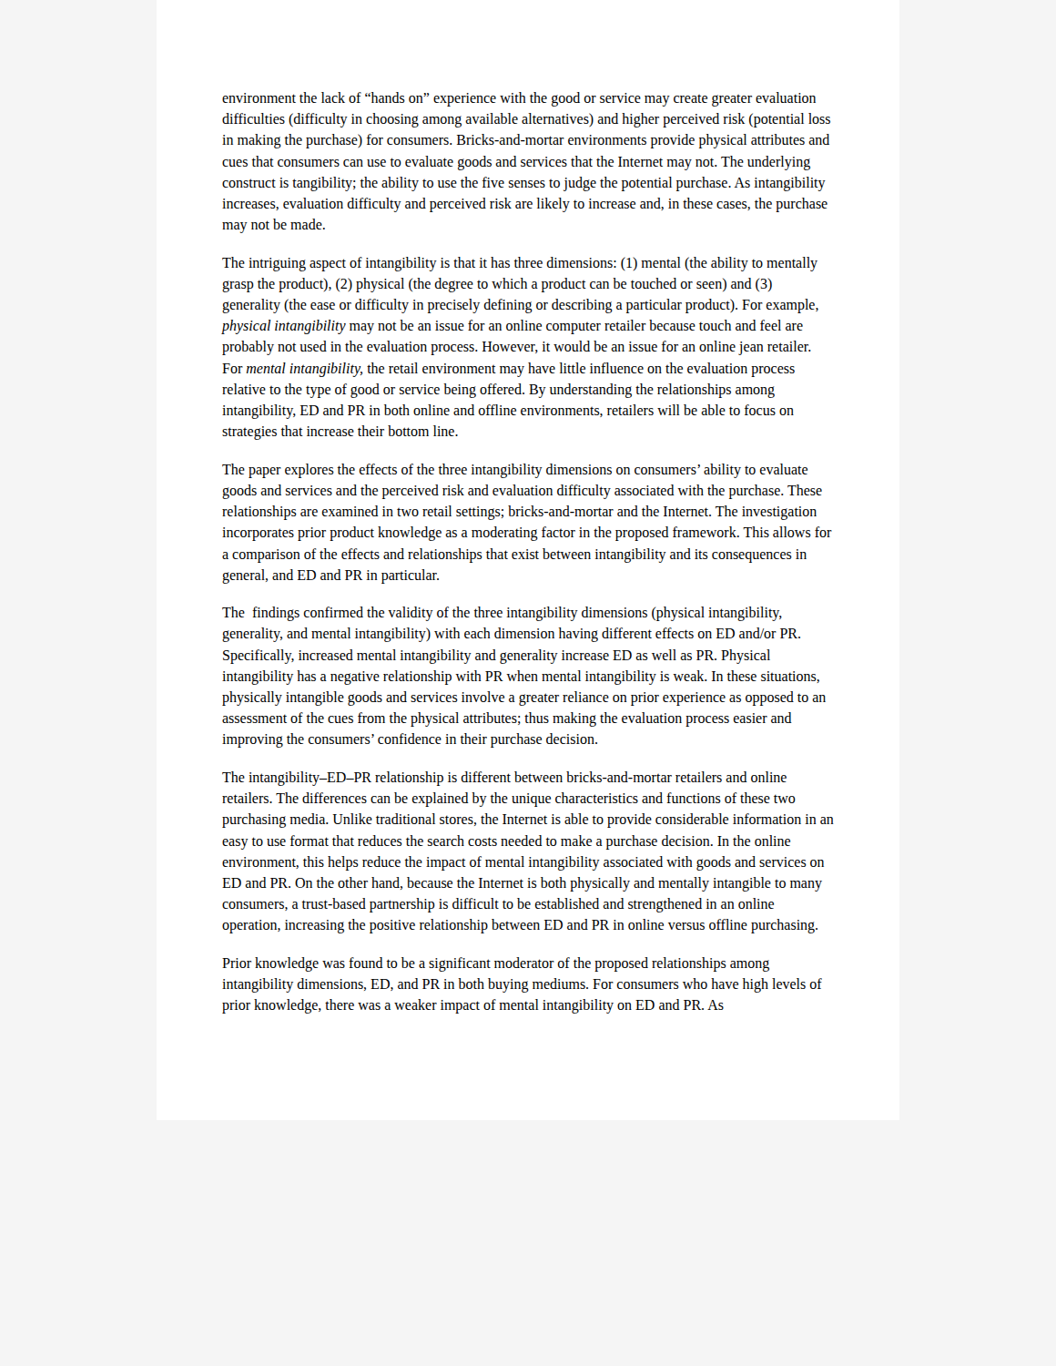environment the lack of “hands on” experience with the good or service may create greater evaluation difficulties (difficulty in choosing among available alternatives) and higher perceived risk (potential loss in making the purchase) for consumers. Bricks-and-mortar environments provide physical attributes and cues that consumers can use to evaluate goods and services that the Internet may not. The underlying construct is tangibility; the ability to use the five senses to judge the potential purchase. As intangibility increases, evaluation difficulty and perceived risk are likely to increase and, in these cases, the purchase may not be made.
The intriguing aspect of intangibility is that it has three dimensions: (1) mental (the ability to mentally grasp the product), (2) physical (the degree to which a product can be touched or seen) and (3) generality (the ease or difficulty in precisely defining or describing a particular product). For example, physical intangibility may not be an issue for an online computer retailer because touch and feel are probably not used in the evaluation process. However, it would be an issue for an online jean retailer. For mental intangibility, the retail environment may have little influence on the evaluation process relative to the type of good or service being offered. By understanding the relationships among intangibility, ED and PR in both online and offline environments, retailers will be able to focus on strategies that increase their bottom line.
The paper explores the effects of the three intangibility dimensions on consumers’ ability to evaluate goods and services and the perceived risk and evaluation difficulty associated with the purchase. These relationships are examined in two retail settings; bricks-and-mortar and the Internet. The investigation incorporates prior product knowledge as a moderating factor in the proposed framework. This allows for a comparison of the effects and relationships that exist between intangibility and its consequences in general, and ED and PR in particular.
The findings confirmed the validity of the three intangibility dimensions (physical intangibility, generality, and mental intangibility) with each dimension having different effects on ED and/or PR. Specifically, increased mental intangibility and generality increase ED as well as PR. Physical intangibility has a negative relationship with PR when mental intangibility is weak. In these situations, physically intangible goods and services involve a greater reliance on prior experience as opposed to an assessment of the cues from the physical attributes; thus making the evaluation process easier and improving the consumers’ confidence in their purchase decision.
The intangibility–ED–PR relationship is different between bricks-and-mortar retailers and online retailers. The differences can be explained by the unique characteristics and functions of these two purchasing media. Unlike traditional stores, the Internet is able to provide considerable information in an easy to use format that reduces the search costs needed to make a purchase decision. In the online environment, this helps reduce the impact of mental intangibility associated with goods and services on ED and PR. On the other hand, because the Internet is both physically and mentally intangible to many consumers, a trust-based partnership is difficult to be established and strengthened in an online operation, increasing the positive relationship between ED and PR in online versus offline purchasing.
Prior knowledge was found to be a significant moderator of the proposed relationships among intangibility dimensions, ED, and PR in both buying mediums. For consumers who have high levels of prior knowledge, there was a weaker impact of mental intangibility on ED and PR. As